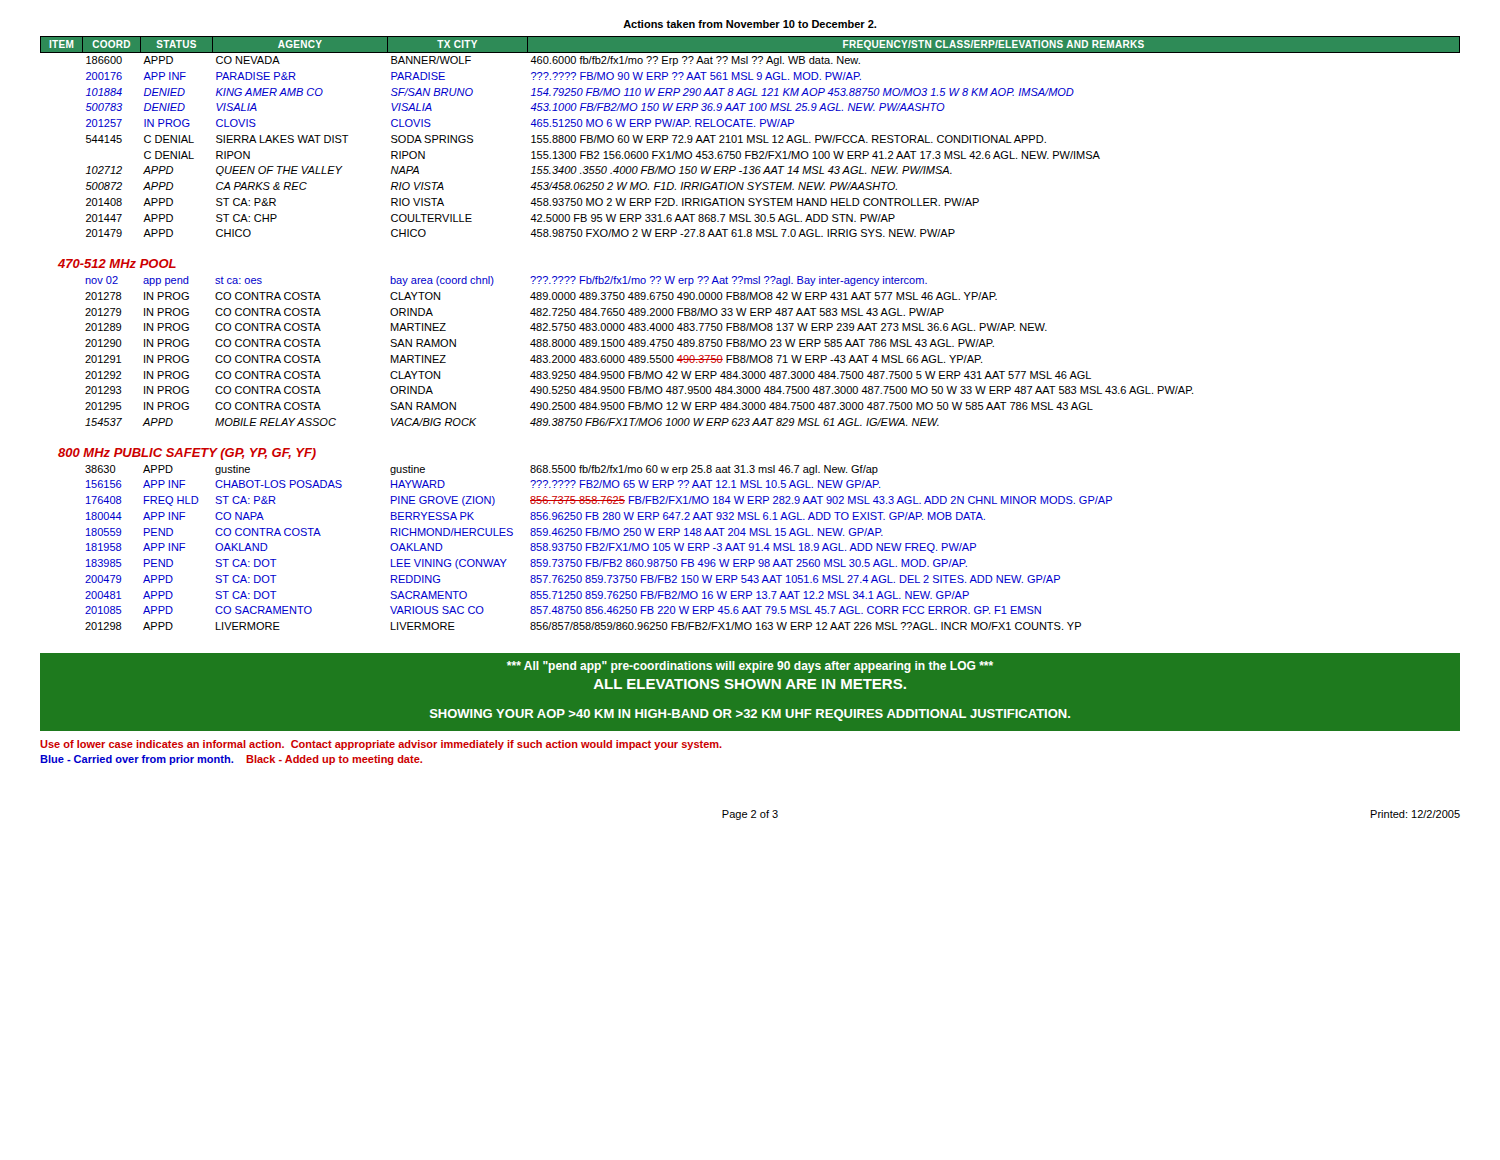Actions taken from November 10 to December 2.
| ITEM | COORD | STATUS | AGENCY | TX CITY | FREQUENCY/STN CLASS/ERP/ELEVATIONS AND REMARKS |
| --- | --- | --- | --- | --- | --- |
| | 186600 | APPD | CO NEVADA | BANNER/WOLF | 460.6000 fb/fb2/fx1/mo ?? Erp ?? Aat ?? Msl ?? Agl. WB data. New. |
| | 200176 | APP INF | PARADISE P&R | PARADISE | ???.???? FB/MO 90 W ERP ?? AAT 561 MSL 9 AGL. MOD. PW/AP. |
| | 101884 | DENIED | KING AMER AMB CO | SF/SAN BRUNO | 154.79250 FB/MO 110 W ERP 290 AAT 8 AGL 121 KM AOP 453.88750 MO/MO3 1.5 W 8 KM AOP. IMSA/MOD |
| | 500783 | DENIED | VISALIA | VISALIA | 453.1000 FB/FB2/MO 150 W ERP 36.9 AAT 100 MSL 25.9 AGL. NEW. PW/AASHTO |
| | 201257 | IN PROG | CLOVIS | CLOVIS | 465.51250 MO 6 W ERP PW/AP. RELOCATE. PW/AP |
| | 544145 | C DENIAL | SIERRA LAKES WAT DIST | SODA SPRINGS | 155.8800 FB/MO 60 W ERP 72.9 AAT 2101 MSL 12 AGL. PW/FCCA. RESTORAL. CONDITIONAL APPD. |
| | | C DENIAL | RIPON | RIPON | 155.1300 FB2 156.0600 FX1/MO 453.6750 FB2/FX1/MO 100 W ERP 41.2 AAT 17.3 MSL 42.6 AGL. NEW. PW/IMSA |
| | 102712 | APPD | QUEEN OF THE VALLEY | NAPA | 155.3400 .3550 .4000 FB/MO 150 W ERP -136 AAT 14 MSL 43 AGL. NEW. PW/IMSA. |
| | 500872 | APPD | CA PARKS & REC | RIO VISTA | 453/458.06250 2 W MO. F1D. IRRIGATION SYSTEM. NEW. PW/AASHTO. |
| | 201408 | APPD | ST CA: P&R | RIO VISTA | 458.93750 MO 2 W ERP F2D. IRRIGATION SYSTEM HAND HELD CONTROLLER. PW/AP |
| | 201447 | APPD | ST CA: CHP | COULTERVILLE | 42.5000 FB 95 W ERP 331.6 AAT 868.7 MSL 30.5 AGL. ADD STN. PW/AP |
| | 201479 | APPD | CHICO | CHICO | 458.98750 FXO/MO 2 W ERP -27.8 AAT 61.8 MSL 7.0 AGL. IRRIG SYS. NEW. PW/AP |
470-512 MHz POOL
| | nov 02 | app pend | st ca: oes | bay area (coord chnl) | ???.???? Fb/fb2/fx1/mo ?? W erp ?? Aat ??msl ??agl. Bay inter-agency intercom. |
| | 201278 | IN PROG | CO CONTRA COSTA | CLAYTON | 489.0000 489.3750 489.6750 490.0000 FB8/MO8 42 W ERP 431 AAT 577 MSL 46 AGL. YP/AP. |
| | 201279 | IN PROG | CO CONTRA COSTA | ORINDA | 482.7250 484.7650 489.2000 FB8/MO 33 W ERP 487 AAT 583 MSL 43 AGL. PW/AP |
| | 201289 | IN PROG | CO CONTRA COSTA | MARTINEZ | 482.5750 483.0000 483.4000 483.7750 FB8/MO8 137 W ERP 239 AAT 273 MSL 36.6 AGL. PW/AP. NEW. |
| | 201290 | IN PROG | CO CONTRA COSTA | SAN RAMON | 488.8000 489.1500 489.4750 489.8750 FB8/MO 23 W ERP 585 AAT 786 MSL 43 AGL. PW/AP. |
| | 201291 | IN PROG | CO CONTRA COSTA | MARTINEZ | 483.2000 483.6000 489.5500 490.3750 FB8/MO8 71 W ERP -43 AAT 4 MSL 66 AGL. YP/AP. |
| | 201292 | IN PROG | CO CONTRA COSTA | CLAYTON | 483.9250 484.9500 FB/MO 42 W ERP 484.3000 487.3000 484.7500 487.7500 5 W ERP 431 AAT 577 MSL 46 AGL |
| | 201293 | IN PROG | CO CONTRA COSTA | ORINDA | 490.5250 484.9500 FB/MO 487.9500 484.3000 484.7500 487.3000 487.7500 MO 50 W 33 W ERP 487 AAT 583 MSL 43.6 AGL. PW/AP. |
| | 201295 | IN PROG | CO CONTRA COSTA | SAN RAMON | 490.2500 484.9500 FB/MO 12 W ERP 484.3000 484.7500 487.3000 487.7500 MO 50 W 585 AAT 786 MSL 43 AGL |
| | 154537 | APPD | MOBILE RELAY ASSOC | VACA/BIG ROCK | 489.38750 FB6/FX1T/MO6 1000 W ERP 623 AAT 829 MSL 61 AGL. IG/EWA. NEW. |
800 MHz PUBLIC SAFETY (GP, YP, GF, YF)
| | 38630 | APPD | gustine | gustine | 868.5500 fb/fb2/fx1/mo 60 w erp 25.8 aat 31.3 msl 46.7 agl. New. Gf/ap |
| | 156156 | APP INF | CHABOT-LOS POSADAS | HAYWARD | ???.???? FB2/MO 65 W ERP ?? AAT 12.1 MSL 10.5 AGL. NEW GP/AP. |
| | 176408 | FREQ HLD | ST CA: P&R | PINE GROVE (ZION) | 856.7375 858.7625 FB/FB2/FX1/MO 184 W ERP 282.9 AAT 902 MSL 43.3 AGL. ADD 2N CHNL MINOR MODS. GP/AP |
| | 180044 | APP INF | CO NAPA | BERRYESSA PK | 856.96250 FB 280 W ERP 647.2 AAT 932 MSL 6.1 AGL. ADD TO EXIST. GP/AP. MOB DATA. |
| | 180559 | PEND | CO CONTRA COSTA | RICHMOND/HERCULES | 859.46250 FB/MO 250 W ERP 148 AAT 204 MSL 15 AGL. NEW. GP/AP. |
| | 181958 | APP INF | OAKLAND | OAKLAND | 858.93750 FB2/FX1/MO 105 W ERP -3 AAT 91.4 MSL 18.9 AGL. ADD NEW FREQ. PW/AP |
| | 183985 | PEND | ST CA: DOT | LEE VINING (CONWAY | 859.73750 FB/FB2 860.98750 FB 496 W ERP 98 AAT 2560 MSL 30.5 AGL. MOD. GP/AP. |
| | 200479 | APPD | ST CA: DOT | REDDING | 857.76250 859.73750 FB/FB2 150 W ERP 543 AAT 1051.6 MSL 27.4 AGL. DEL 2 SITES. ADD NEW. GP/AP |
| | 200481 | APPD | ST CA: DOT | SACRAMENTO | 855.71250 859.76250 FB/FB2/MO 16 W ERP 13.7 AAT 12.2 MSL 34.1 AGL. NEW. GP/AP |
| | 201085 | APPD | CO SACRAMENTO | VARIOUS SAC CO | 857.48750 856.46250 FB 220 W ERP 45.6 AAT 79.5 MSL 45.7 AGL. CORR FCC ERROR. GP. F1 EMSN |
| | 201298 | APPD | LIVERMORE | LIVERMORE | 856/857/858/859/860.96250 FB/FB2/FX1/MO 163 W ERP 12 AAT 226 MSL ??AGL. INCR MO/FX1 COUNTS. YP |
*** All "pend app" pre-coordinations will expire 90 days after appearing in the LOG ***
ALL ELEVATIONS SHOWN ARE IN METERS.
SHOWING YOUR AOP >40 KM IN HIGH-BAND OR >32 KM UHF REQUIRES ADDITIONAL JUSTIFICATION.
Use of lower case indicates an informal action. Contact appropriate advisor immediately if such action would impact your system.
Blue - Carried over from prior month. Black - Added up to meeting date.
Page 2 of 3
Printed: 12/2/2005